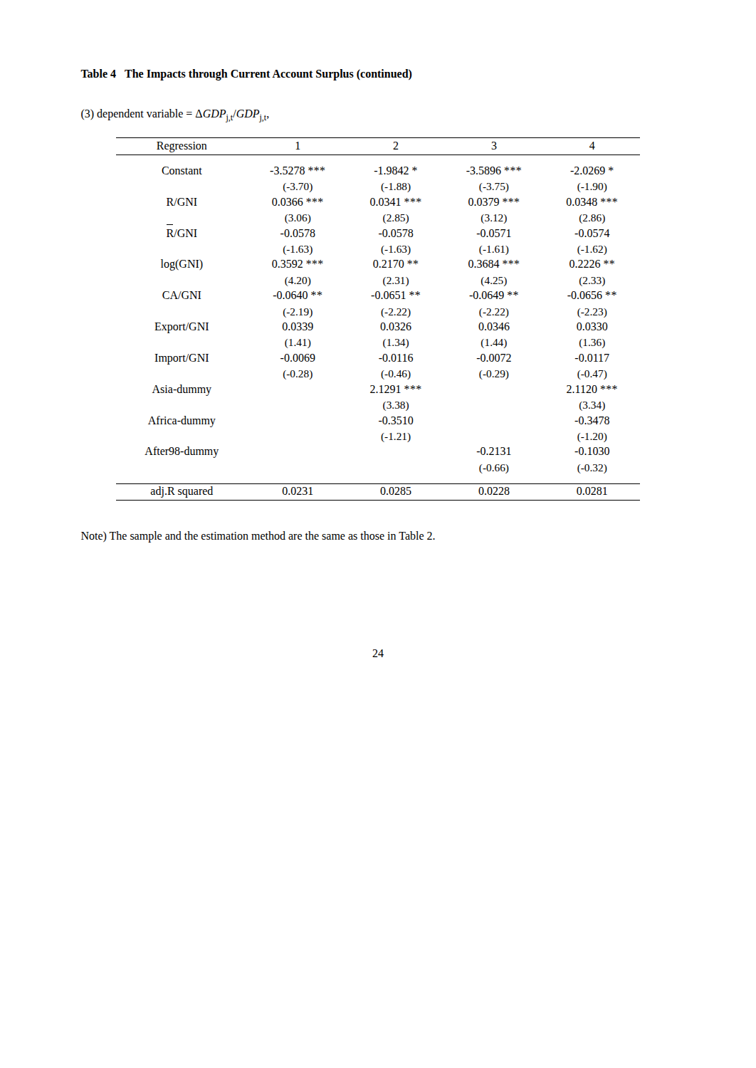Table 4 The Impacts through Current Account Surplus (continued)
(3) dependent variable = ΔGDP j,t/GDP j,t,
| Regression | 1 | 2 | 3 | 4 |
| --- | --- | --- | --- | --- |
| Constant | -3.5278 *** | -1.9842 * | -3.5896 *** | -2.0269 * |
| | (-3.70) | (-1.88) | (-3.75) | (-1.90) |
| R/GNI | 0.0366 *** | 0.0341 *** | 0.0379 *** | 0.0348 *** |
| | (3.06) | (2.85) | (3.12) | (2.86) |
| R /GNI | -0.0578 | -0.0578 | -0.0571 | -0.0574 |
| | (-1.63) | (-1.63) | (-1.61) | (-1.62) |
| log(GNI) | 0.3592 *** | 0.2170 ** | 0.3684 *** | 0.2226 ** |
| | (4.20) | (2.31) | (4.25) | (2.33) |
| CA/GNI | -0.0640 ** | -0.0651 ** | -0.0649 ** | -0.0656 ** |
| | (-2.19) | (-2.22) | (-2.22) | (-2.23) |
| Export/GNI | 0.0339 | 0.0326 | 0.0346 | 0.0330 |
| | (1.41) | (1.34) | (1.44) | (1.36) |
| Import/GNI | -0.0069 | -0.0116 | -0.0072 | -0.0117 |
| | (-0.28) | (-0.46) | (-0.29) | (-0.47) |
| Asia-dummy | | 2.1291 *** | | 2.1120 *** |
| | | (3.38) | | (3.34) |
| Africa-dummy | | -0.3510 | | -0.3478 |
| | | (-1.21) | | (-1.20) |
| After98-dummy | | | -0.2131 | -0.1030 |
| | | | (-0.66) | (-0.32) |
| adj.R squared | 0.0231 | 0.0285 | 0.0228 | 0.0281 |
Note) The sample and the estimation method are the same as those in Table 2.
24